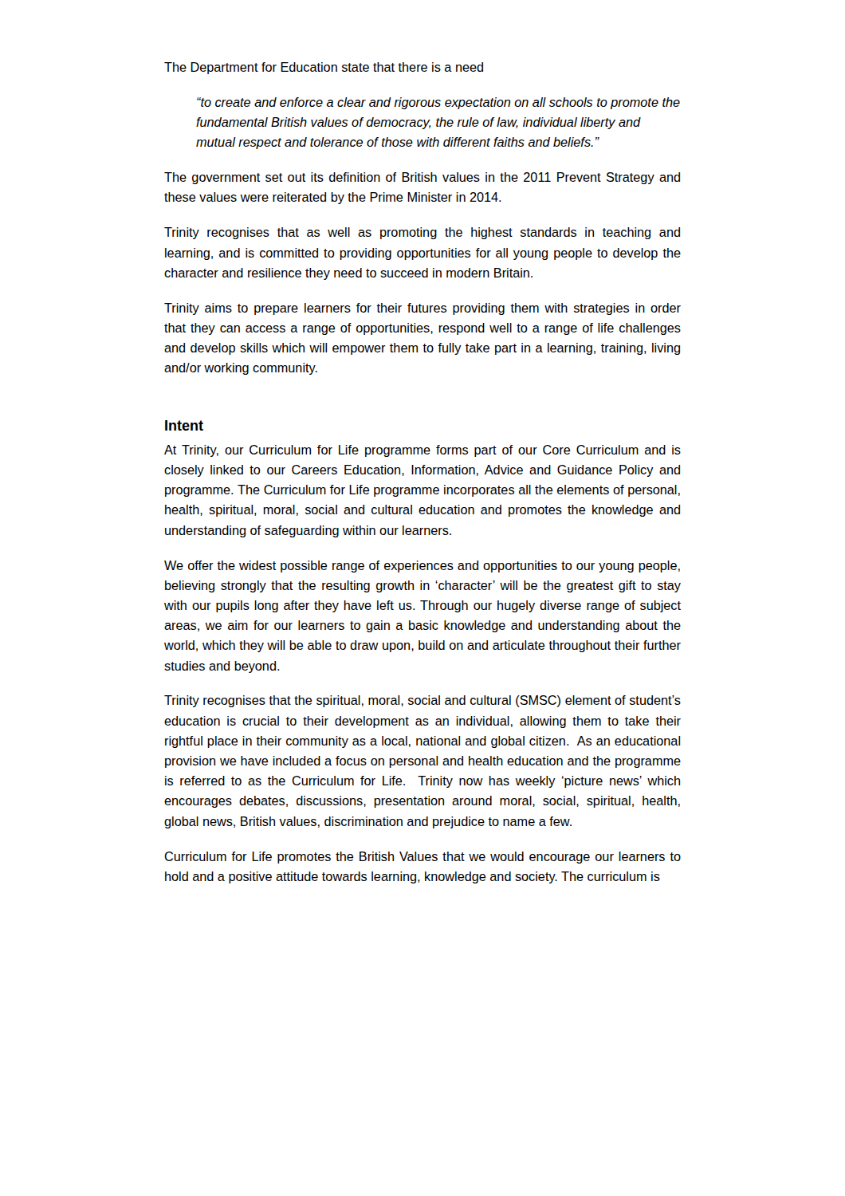The Department for Education state that there is a need
“to create and enforce a clear and rigorous expectation on all schools to promote the fundamental British values of democracy, the rule of law, individual liberty and mutual respect and tolerance of those with different faiths and beliefs.”
The government set out its definition of British values in the 2011 Prevent Strategy and these values were reiterated by the Prime Minister in 2014.
Trinity recognises that as well as promoting the highest standards in teaching and learning, and is committed to providing opportunities for all young people to develop the character and resilience they need to succeed in modern Britain.
Trinity aims to prepare learners for their futures providing them with strategies in order that they can access a range of opportunities, respond well to a range of life challenges and develop skills which will empower them to fully take part in a learning, training, living and/or working community.
Intent
At Trinity, our Curriculum for Life programme forms part of our Core Curriculum and is closely linked to our Careers Education, Information, Advice and Guidance Policy and programme. The Curriculum for Life programme incorporates all the elements of personal, health, spiritual, moral, social and cultural education and promotes the knowledge and understanding of safeguarding within our learners.
We offer the widest possible range of experiences and opportunities to our young people, believing strongly that the resulting growth in ‘character’ will be the greatest gift to stay with our pupils long after they have left us. Through our hugely diverse range of subject areas, we aim for our learners to gain a basic knowledge and understanding about the world, which they will be able to draw upon, build on and articulate throughout their further studies and beyond.
Trinity recognises that the spiritual, moral, social and cultural (SMSC) element of student’s education is crucial to their development as an individual, allowing them to take their rightful place in their community as a local, national and global citizen. As an educational provision we have included a focus on personal and health education and the programme is referred to as the Curriculum for Life. Trinity now has weekly ‘picture news’ which encourages debates, discussions, presentation around moral, social, spiritual, health, global news, British values, discrimination and prejudice to name a few.
Curriculum for Life promotes the British Values that we would encourage our learners to hold and a positive attitude towards learning, knowledge and society. The curriculum is